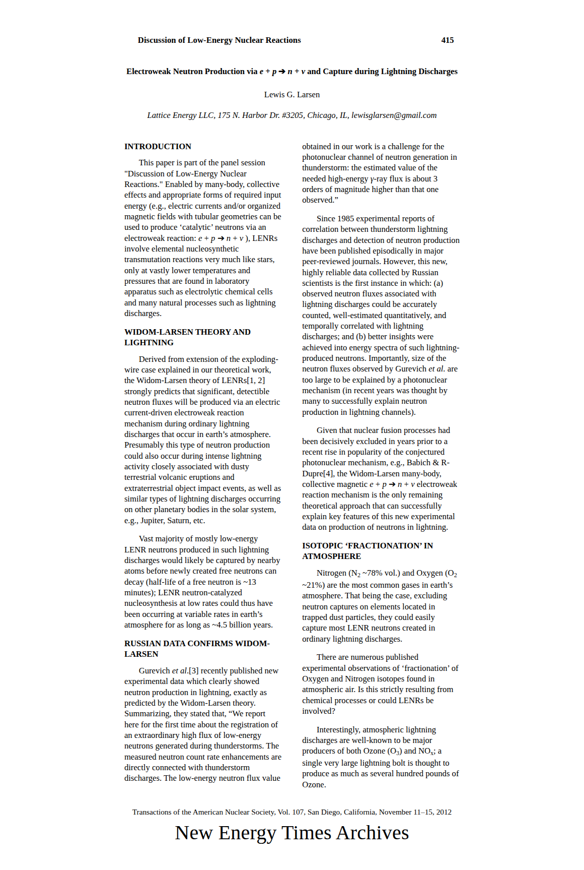Discussion of Low-Energy Nuclear Reactions 415
Electroweak Neutron Production via e + p ➔ n + ν and Capture during Lightning Discharges
Lewis G. Larsen
Lattice Energy LLC, 175 N. Harbor Dr. #3205, Chicago, IL, lewisglarsen@gmail.com
INTRODUCTION
This paper is part of the panel session "Discussion of Low-Energy Nuclear Reactions." Enabled by many-body, collective effects and appropriate forms of required input energy (e.g., electric currents and/or organized magnetic fields with tubular geometries can be used to produce ‘catalytic’ neutrons via an electroweak reaction: e + p ➔ n + ν ), LENRs involve elemental nucleosynthetic transmutation reactions very much like stars, only at vastly lower temperatures and pressures that are found in laboratory apparatus such as electrolytic chemical cells and many natural processes such as lightning discharges.
WIDOM-LARSEN THEORY AND LIGHTNING
Derived from extension of the exploding-wire case explained in our theoretical work, the Widom-Larsen theory of LENRs[1, 2] strongly predicts that significant, detectible neutron fluxes will be produced via an electric current-driven electroweak reaction mechanism during ordinary lightning discharges that occur in earth’s atmosphere. Presumably this type of neutron production could also occur during intense lightning activity closely associated with dusty terrestrial volcanic eruptions and extraterrestrial object impact events, as well as similar types of lightning discharges occurring on other planetary bodies in the solar system, e.g., Jupiter, Saturn, etc.
Vast majority of mostly low-energy LENR neutrons produced in such lightning discharges would likely be captured by nearby atoms before newly created free neutrons can decay (half-life of a free neutron is ~13 minutes); LENR neutron-catalyzed nucleosynthesis at low rates could thus have been occurring at variable rates in earth’s atmosphere for as long as ~4.5 billion years.
RUSSIAN DATA CONFIRMS WIDOM-LARSEN
Gurevich et al.[3] recently published new experimental data which clearly showed neutron production in lightning, exactly as predicted by the Widom-Larsen theory. Summarizing, they stated that, “We report here for the first time about the registration of an extraordinary high flux of low-energy neutrons generated during thunderstorms. The measured neutron count rate enhancements are directly connected with thunderstorm discharges. The low-energy neutron flux value obtained in our work is a challenge for the photonuclear channel of neutron generation in thunderstorm: the estimated value of the needed high-energy γ-ray flux is about 3 orders of magnitude higher than that one observed.”
Since 1985 experimental reports of correlation between thunderstorm lightning discharges and detection of neutron production have been published episodically in major peer-reviewed journals. However, this new, highly reliable data collected by Russian scientists is the first instance in which: (a) observed neutron fluxes associated with lightning discharges could be accurately counted, well-estimated quantitatively, and temporally correlated with lightning discharges; and (b) better insights were achieved into energy spectra of such lightning-produced neutrons. Importantly, size of the neutron fluxes observed by Gurevich et al. are too large to be explained by a photonuclear mechanism (in recent years was thought by many to successfully explain neutron production in lightning channels).
Given that nuclear fusion processes had been decisively excluded in years prior to a recent rise in popularity of the conjectured photonuclear mechanism, e.g., Babich & R-Dupre[4], the Widom-Larsen many-body, collective magnetic e + p ➔ n + ν electroweak reaction mechanism is the only remaining theoretical approach that can successfully explain key features of this new experimental data on production of neutrons in lightning.
ISOTOPIC ‘FRACTIONATION’ IN ATMOSPHERE
Nitrogen (N2 ~78% vol.) and Oxygen (O2 ~21%) are the most common gases in earth’s atmosphere. That being the case, excluding neutron captures on elements located in trapped dust particles, they could easily capture most LENR neutrons created in ordinary lightning discharges.
There are numerous published experimental observations of ‘fractionation’ of Oxygen and Nitrogen isotopes found in atmospheric air. Is this strictly resulting from chemical processes or could LENRs be involved?
Interestingly, atmospheric lightning discharges are well-known to be major producers of both Ozone (O3) and NOx; a single very large lightning bolt is thought to produce as much as several hundred pounds of Ozone.
Transactions of the American Nuclear Society, Vol. 107, San Diego, California, November 11–15, 2012
New Energy Times Archives